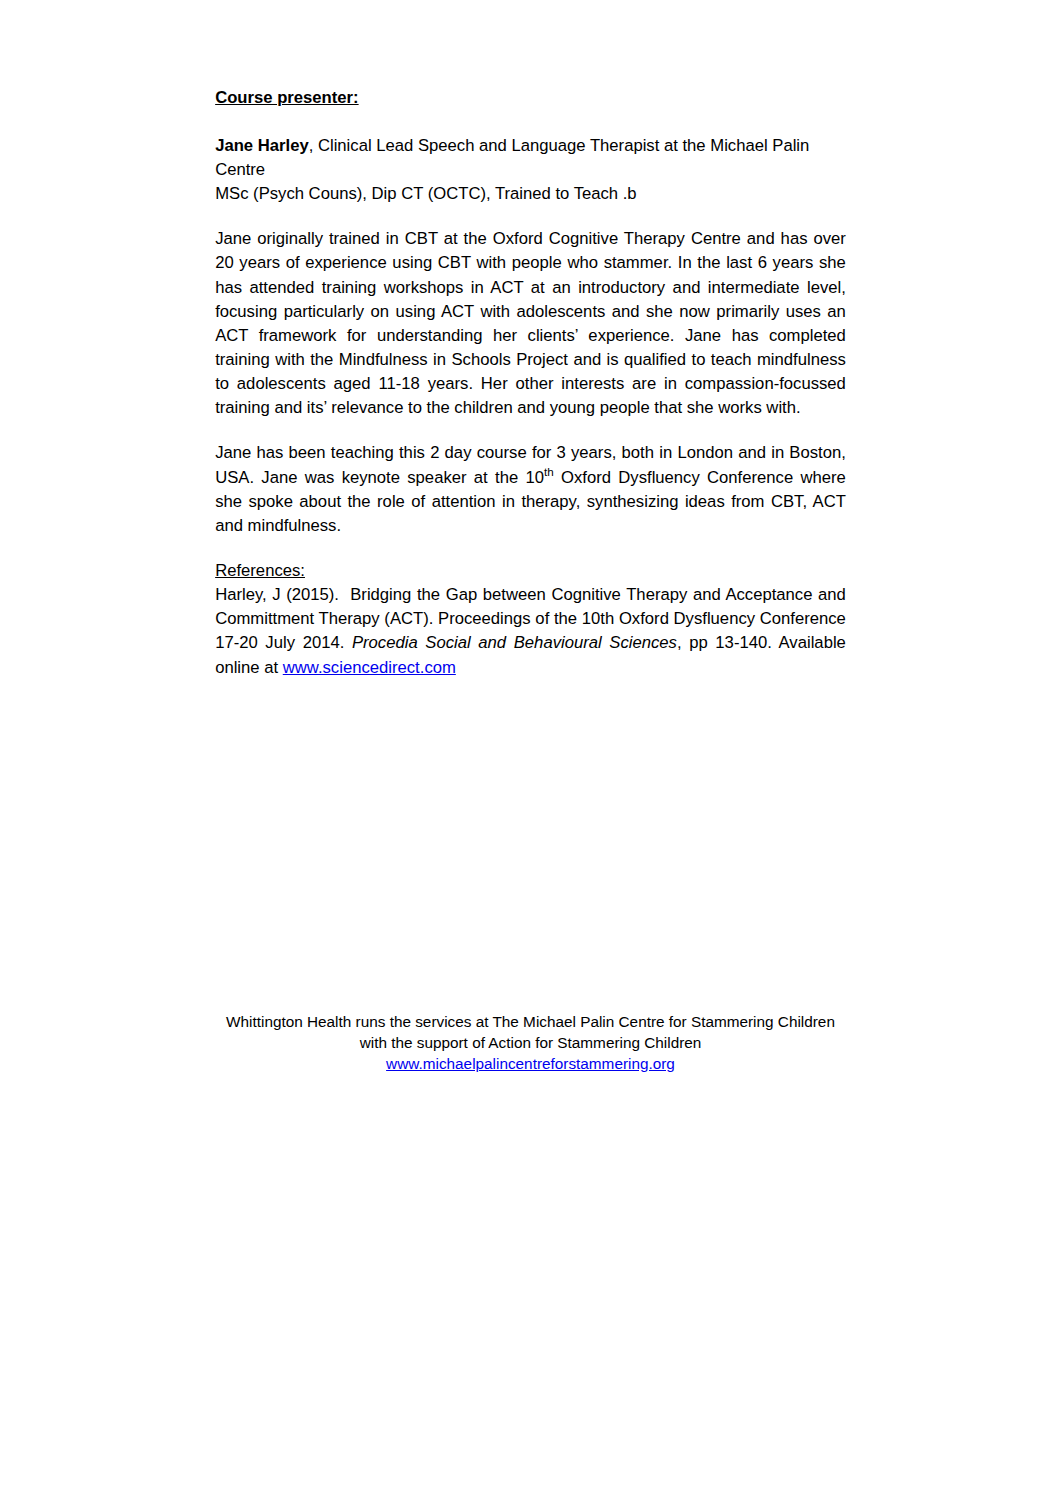Course presenter:
Jane Harley, Clinical Lead Speech and Language Therapist at the Michael Palin Centre
MSc (Psych Couns), Dip CT (OCTC), Trained to Teach .b
Jane originally trained in CBT at the Oxford Cognitive Therapy Centre and has over 20 years of experience using CBT with people who stammer. In the last 6 years she has attended training workshops in ACT at an introductory and intermediate level, focusing particularly on using ACT with adolescents and she now primarily uses an ACT framework for understanding her clients’ experience. Jane has completed training with the Mindfulness in Schools Project and is qualified to teach mindfulness to adolescents aged 11-18 years. Her other interests are in compassion-focussed training and its’ relevance to the children and young people that she works with.
Jane has been teaching this 2 day course for 3 years, both in London and in Boston, USA. Jane was keynote speaker at the 10th Oxford Dysfluency Conference where she spoke about the role of attention in therapy, synthesizing ideas from CBT, ACT and mindfulness.
References:
Harley, J (2015). Bridging the Gap between Cognitive Therapy and Acceptance and Committment Therapy (ACT). Proceedings of the 10th Oxford Dysfluency Conference 17-20 July 2014. Procedia Social and Behavioural Sciences, pp 13-140. Available online at www.sciencedirect.com
Whittington Health runs the services at The Michael Palin Centre for Stammering Children
with the support of Action for Stammering Children
www.michaelpalincentreforstammering.org